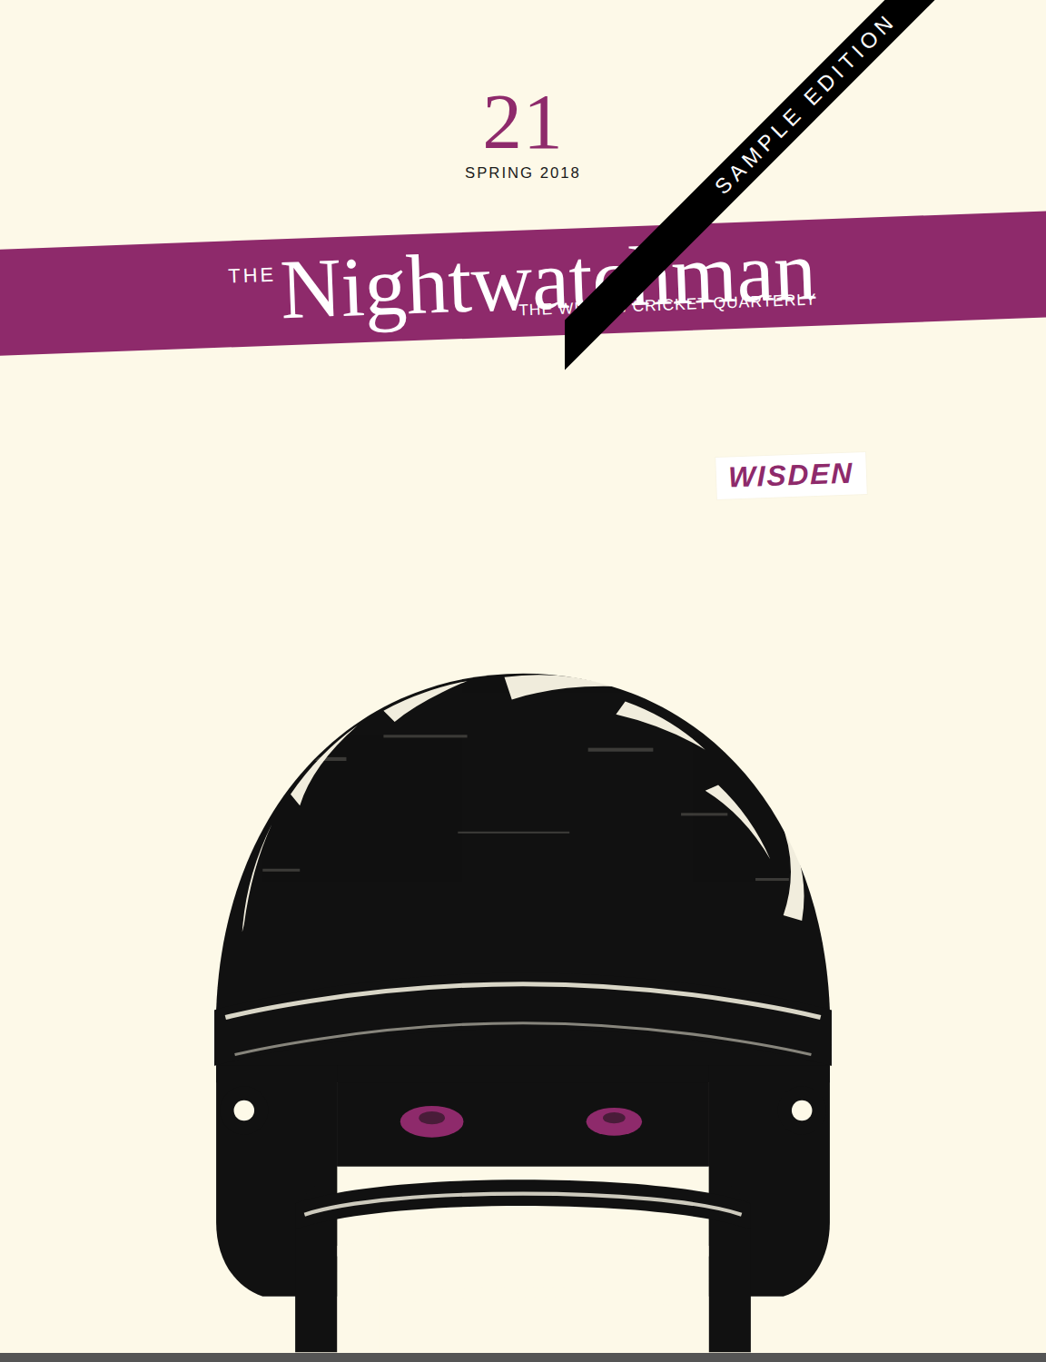21
SPRING 2018
THE Nightwatchman THE WISDEN CRICKET QUARTERLY
WISDEN
SAMPLE EDITION